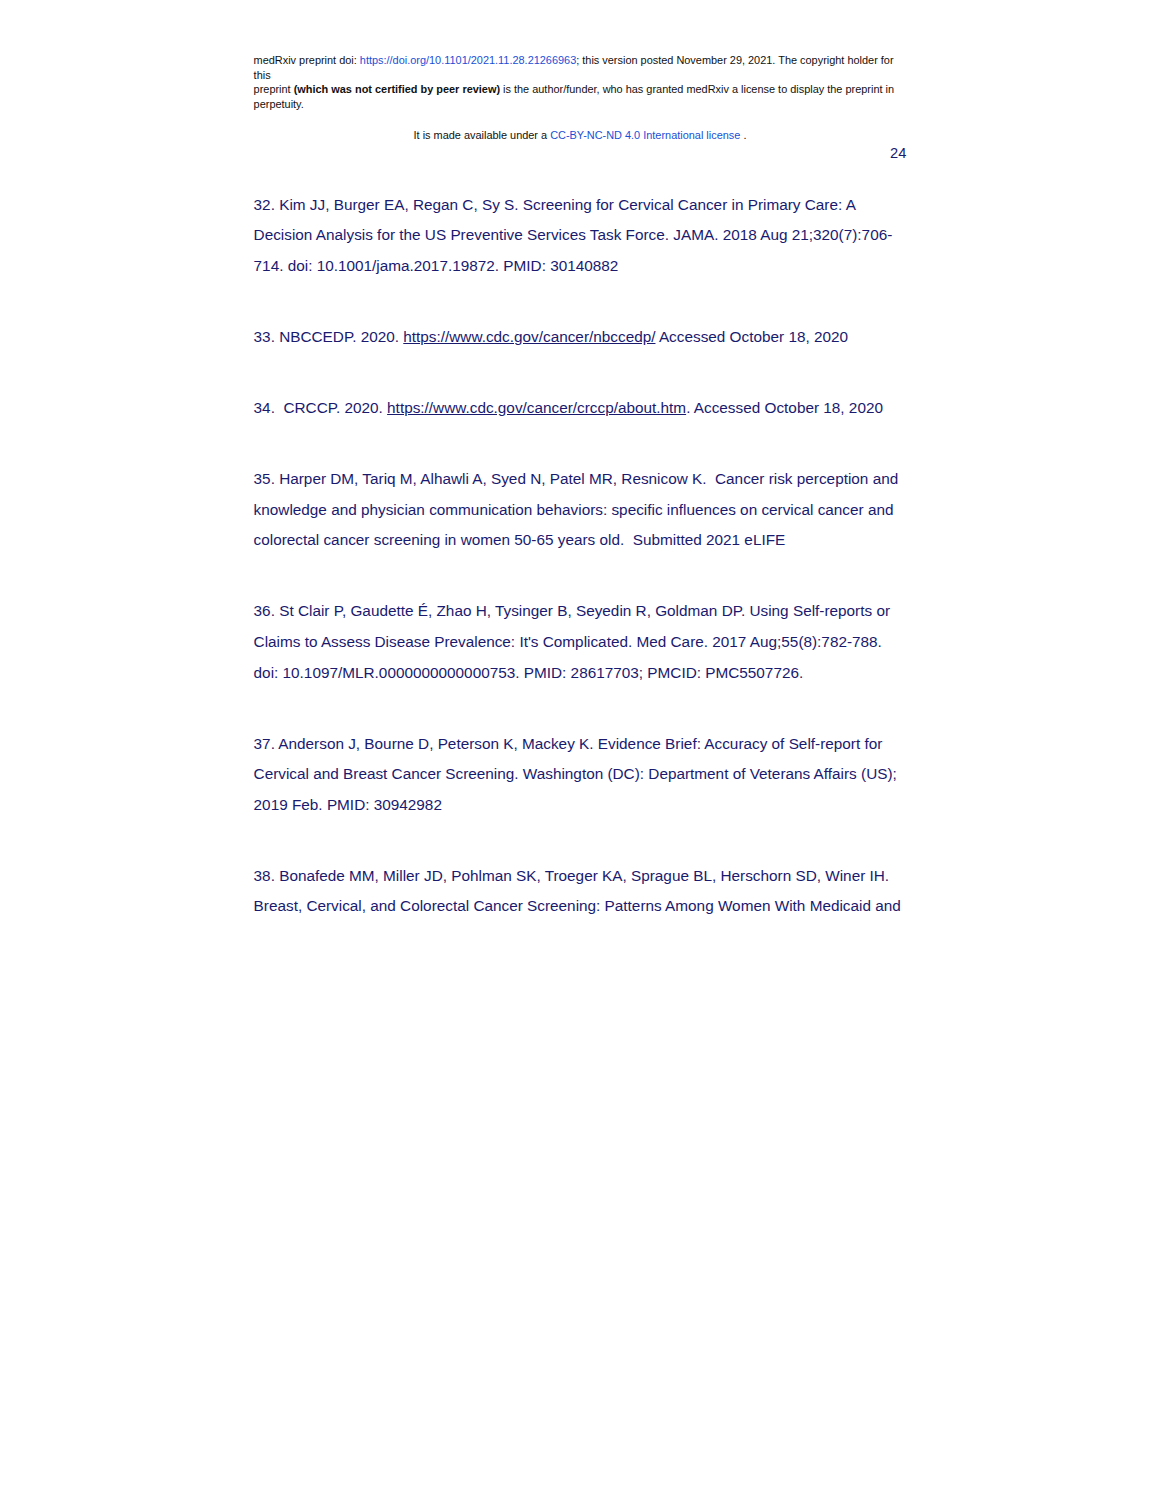medRxiv preprint doi: https://doi.org/10.1101/2021.11.28.21266963; this version posted November 29, 2021. The copyright holder for this
preprint (which was not certified by peer review) is the author/funder, who has granted medRxiv a license to display the preprint in perpetuity.
It is made available under a CC-BY-NC-ND 4.0 International license .
24
32. Kim JJ, Burger EA, Regan C, Sy S. Screening for Cervical Cancer in Primary Care: A Decision Analysis for the US Preventive Services Task Force. JAMA. 2018 Aug 21;320(7):706-714. doi: 10.1001/jama.2017.19872. PMID: 30140882
33. NBCCEDP. 2020. https://www.cdc.gov/cancer/nbccedp/ Accessed October 18, 2020
34. CRCCP. 2020. https://www.cdc.gov/cancer/crccp/about.htm. Accessed October 18, 2020
35. Harper DM, Tariq M, Alhawli A, Syed N, Patel MR, Resnicow K. Cancer risk perception and knowledge and physician communication behaviors: specific influences on cervical cancer and colorectal cancer screening in women 50-65 years old. Submitted 2021 eLIFE
36. St Clair P, Gaudette É, Zhao H, Tysinger B, Seyedin R, Goldman DP. Using Self-reports or Claims to Assess Disease Prevalence: It's Complicated. Med Care. 2017 Aug;55(8):782-788. doi: 10.1097/MLR.0000000000000753. PMID: 28617703; PMCID: PMC5507726.
37. Anderson J, Bourne D, Peterson K, Mackey K. Evidence Brief: Accuracy of Self-report for Cervical and Breast Cancer Screening. Washington (DC): Department of Veterans Affairs (US); 2019 Feb. PMID: 30942982
38. Bonafede MM, Miller JD, Pohlman SK, Troeger KA, Sprague BL, Herschorn SD, Winer IH. Breast, Cervical, and Colorectal Cancer Screening: Patterns Among Women With Medicaid and